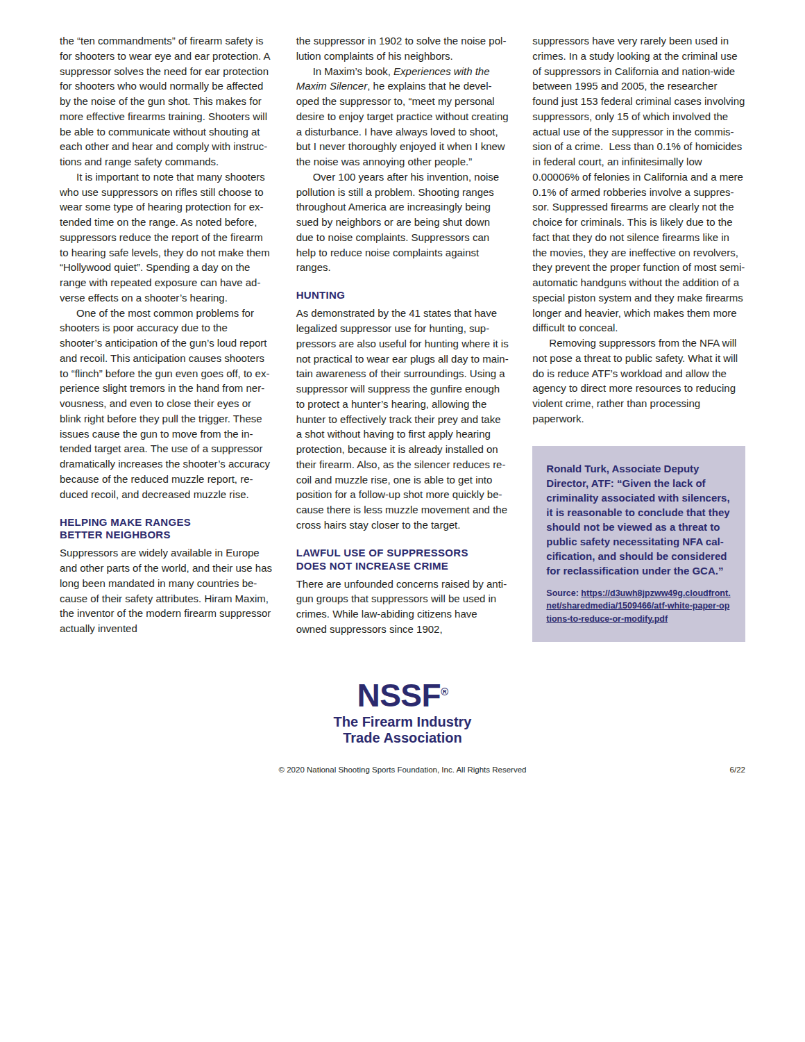the “ten commandments” of firearm safety is for shooters to wear eye and ear protection. A suppressor solves the need for ear protection for shooters who would normally be affected by the noise of the gun shot. This makes for more effective firearms training. Shooters will be able to communicate without shouting at each other and hear and comply with instructions and range safety commands.
It is important to note that many shooters who use suppressors on rifles still choose to wear some type of hearing protection for extended time on the range. As noted before, suppressors reduce the report of the firearm to hearing safe levels, they do not make them “Hollywood quiet”. Spending a day on the range with repeated exposure can have adverse effects on a shooter’s hearing.
One of the most common problems for shooters is poor accuracy due to the shooter’s anticipation of the gun’s loud report and recoil. This anticipation causes shooters to “flinch” before the gun even goes off, to experience slight tremors in the hand from nervousness, and even to close their eyes or blink right before they pull the trigger. These issues cause the gun to move from the intended target area. The use of a suppressor dramatically increases the shooter’s accuracy because of the reduced muzzle report, reduced recoil, and decreased muzzle rise.
Helping Make Ranges
Better Neighbors
Suppressors are widely available in Europe and other parts of the world, and their use has long been mandated in many countries because of their safety attributes. Hiram Maxim, the inventor of the modern firearm suppressor actually invented
the suppressor in 1902 to solve the noise pollution complaints of his neighbors.
In Maxim’s book, Experiences with the Maxim Silencer, he explains that he developed the suppressor to, “meet my personal desire to enjoy target practice without creating a disturbance. I have always loved to shoot, but I never thoroughly enjoyed it when I knew the noise was annoying other people.”
Over 100 years after his invention, noise pollution is still a problem. Shooting ranges throughout America are increasingly being sued by neighbors or are being shut down due to noise complaints. Suppressors can help to reduce noise complaints against ranges.
Hunting
As demonstrated by the 41 states that have legalized suppressor use for hunting, suppressors are also useful for hunting where it is not practical to wear ear plugs all day to maintain awareness of their surroundings. Using a suppressor will suppress the gunfire enough to protect a hunter’s hearing, allowing the hunter to effectively track their prey and take a shot without having to first apply hearing protection, because it is already installed on their firearm. Also, as the silencer reduces recoil and muzzle rise, one is able to get into position for a follow-up shot more quickly because there is less muzzle movement and the cross hairs stay closer to the target.
Lawful Use of Suppressors
Does Not Increase Crime
There are unfounded concerns raised by anti-gun groups that suppressors will be used in crimes. While law-abiding citizens have owned suppressors since 1902,
suppressors have very rarely been used in crimes. In a study looking at the criminal use of suppressors in California and nation-wide between 1995 and 2005, the researcher found just 153 federal criminal cases involving suppressors, only 15 of which involved the actual use of the suppressor in the commission of a crime. Less than 0.1% of homicides in federal court, an infinitesimally low 0.00006% of felonies in California and a mere 0.1% of armed robberies involve a suppressor. Suppressed firearms are clearly not the choice for criminals. This is likely due to the fact that they do not silence firearms like in the movies, they are ineffective on revolvers, they prevent the proper function of most semiautomatic handguns without the addition of a special piston system and they make firearms longer and heavier, which makes them more difficult to conceal.
Removing suppressors from the NFA will not pose a threat to public safety. What it will do is reduce ATF’s workload and allow the agency to direct more resources to reducing violent crime, rather than processing paperwork.
Ronald Turk, Associate Deputy Director, ATF: “Given the lack of criminality associated with silencers, it is reasonable to conclude that they should not be viewed as a threat to public safety necessitating NFA calcification, and should be considered for reclassification under the GCA.”
Source: https://d3uwh8jpzww49g.cloudfront.net/sharedmedia/1509466/atf-white-paper-options-to-reduce-or-modify.pdf
NSSF®
The Firearm Industry
Trade Association
© 2020 National Shooting Sports Foundation, Inc. All Rights Reserved
6/22